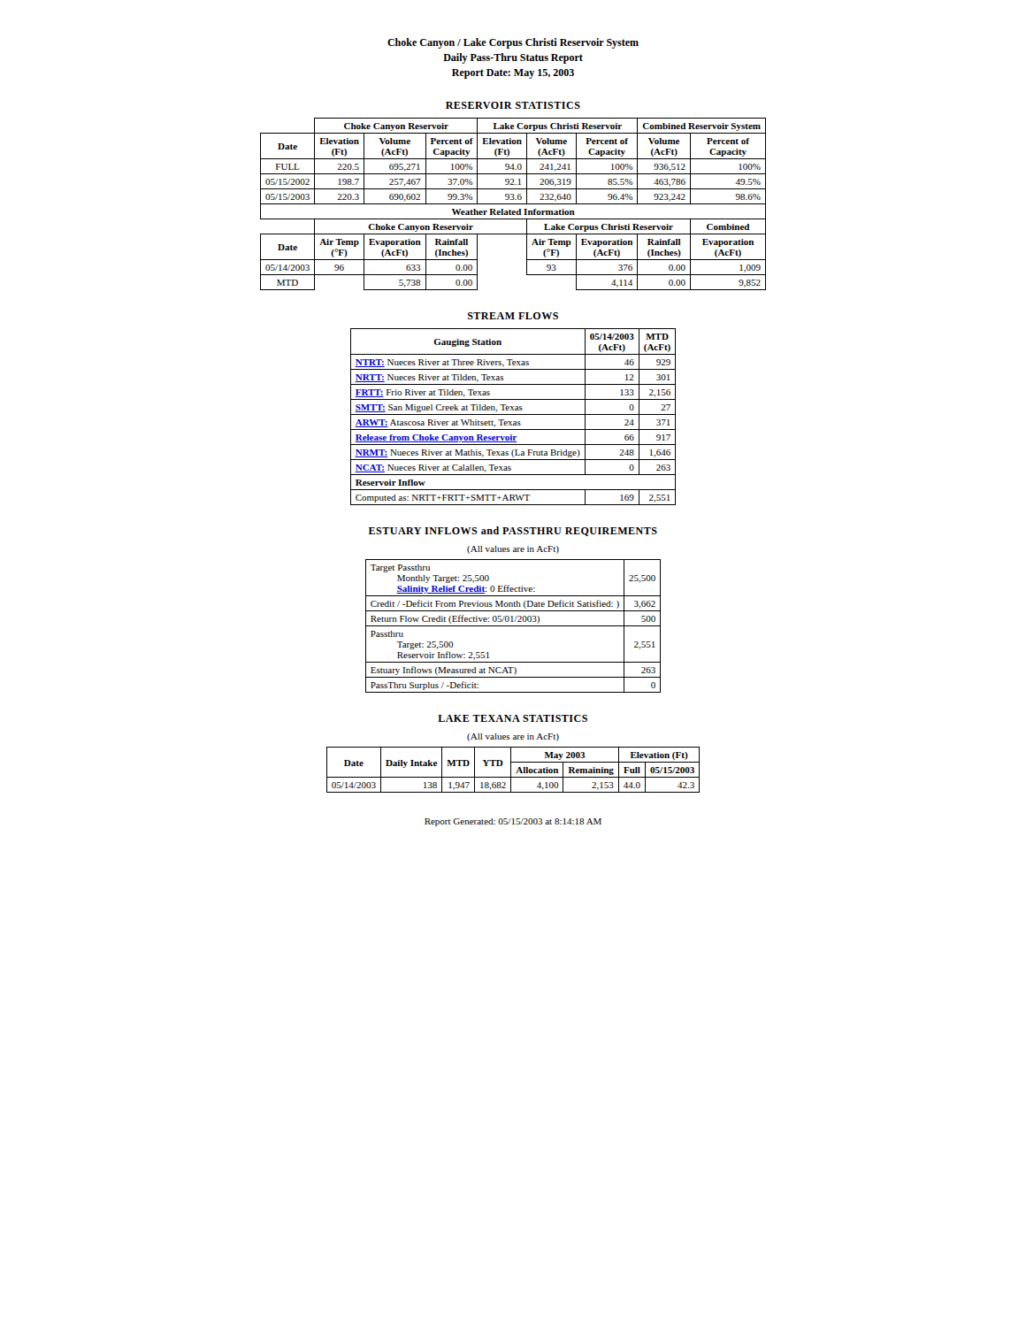Choke Canyon / Lake Corpus Christi Reservoir System
Daily Pass-Thru Status Report
Report Date: May 15, 2003
RESERVOIR STATISTICS
| | Choke Canyon Reservoir | Lake Corpus Christi Reservoir | Combined Reservoir System |
| --- | --- | --- | --- |
| Date | Elevation (Ft) | Volume (AcFt) | Percent of Capacity | Elevation (Ft) | Volume (AcFt) | Percent of Capacity | Volume (AcFt) | Percent of Capacity |
| FULL | 220.5 | 695,271 | 100% | 94.0 | 241,241 | 100% | 936,512 | 100% |
| 05/15/2002 | 198.7 | 257,467 | 37.0% | 92.1 | 206,319 | 85.5% | 463,786 | 49.5% |
| 05/15/2003 | 220.3 | 690,602 | 99.3% | 93.6 | 232,640 | 96.4% | 923,242 | 98.6% |
| Weather Related Information |
| | Choke Canyon Reservoir | Lake Corpus Christi Reservoir | Combined |
| Date | Air Temp (°F) | Evaporation (AcFt) | Rainfall (Inches) | | Air Temp (°F) | Evaporation (AcFt) | Rainfall (Inches) | Evaporation (AcFt) |
| 05/14/2003 | 96 | 633 | 0.00 | | 93 | 376 | 0.00 | 1,009 |
| MTD | | 5,738 | 0.00 | | | 4,114 | 0.00 | 9,852 |
STREAM FLOWS
| Gauging Station | 05/14/2003 (AcFt) | MTD (AcFt) |
| --- | --- | --- |
| NTRT: Nueces River at Three Rivers, Texas | 46 | 929 |
| NRTT: Nueces River at Tilden, Texas | 12 | 301 |
| FRTT: Frio River at Tilden, Texas | 133 | 2,156 |
| SMTT: San Miguel Creek at Tilden, Texas | 0 | 27 |
| ARWT: Atascosa River at Whitsett, Texas | 24 | 371 |
| Release from Choke Canyon Reservoir | 66 | 917 |
| NRMT: Nueces River at Mathis, Texas (La Fruta Bridge) | 248 | 1,646 |
| NCAT: Nueces River at Calallen, Texas | 0 | 263 |
| Reservoir Inflow |
| Computed as: NRTT+FRTT+SMTT+ARWT | 169 | 2,551 |
ESTUARY INFLOWS and PASSTHRU REQUIREMENTS
(All values are in AcFt)
| Target Passthru Monthly Target: 25,500 Salinity Relief Credit : 0 Effective: | 25,500 |
| Credit / -Deficit From Previous Month (Date Deficit Satisfied: ) | 3,662 |
| Return Flow Credit (Effective: 05/01/2003) | 500 |
| Passthru Target: 25,500 Reservoir Inflow: 2,551 | 2,551 |
| Estuary Inflows (Measured at NCAT) | 263 |
| PassThru Surplus / -Deficit: | 0 |
LAKE TEXANA STATISTICS
(All values are in AcFt)
| Date | Daily Intake | MTD | YTD | May 2003 | Elevation (Ft) |
| --- | --- | --- | --- | --- | --- |
| Allocation | Remaining | Full | 05/15/2003 |
| 05/14/2003 | 138 | 1,947 | 18,682 | 4,100 | 2,153 | 44.0 | 42.3 |
Report Generated: 05/15/2003 at 8:14:18 AM